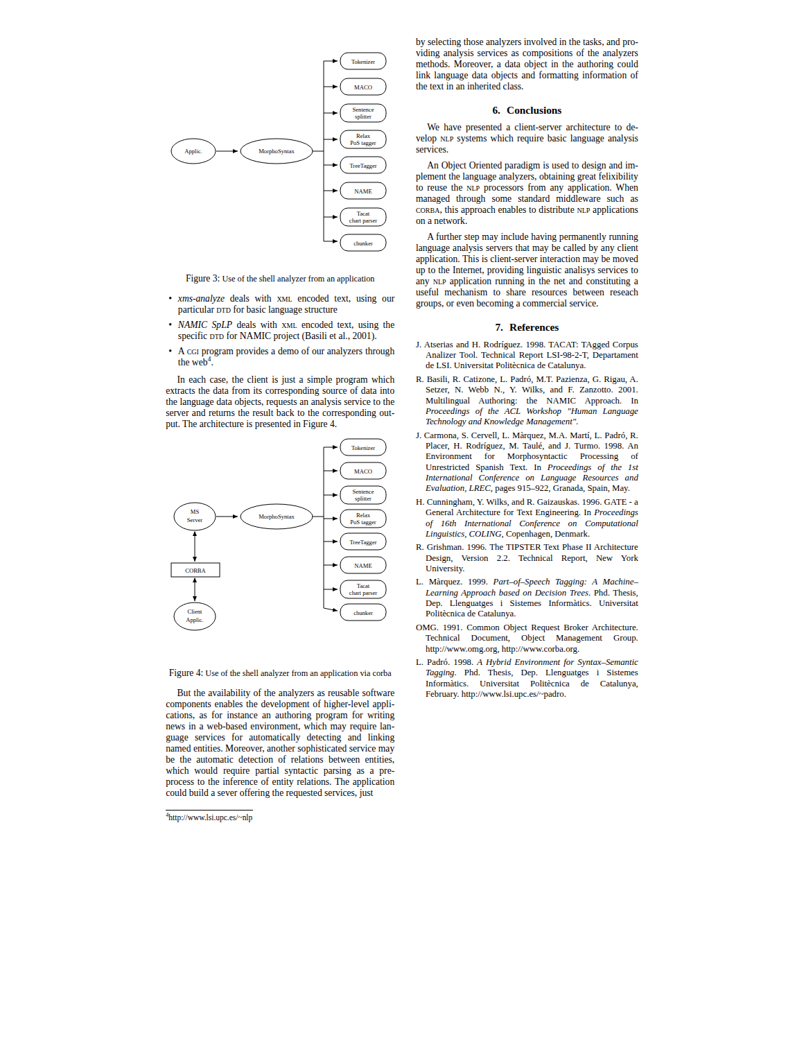Applic. MorphoSyntax Tokenizer MACO Sentence splitter Relax PoS tagger TreeTagger NAME Tacat chart parser chunker
Figure 3: Use of the shell analyzer from an application
xms-analyze deals with xml encoded text, using our particular dtd for basic language structure
NAMIC SpLP deals with xml encoded text, using the specific dtd for NAMIC project (Basili et al., 2001).
A cgi program provides a demo of our analyzers through the web4.
In each case, the client is just a simple program which extracts the data from its corresponding source of data into the language data objects, requests an analysis service to the server and returns the result back to the corresponding output. The architecture is presented in Figure 4.
MS Server MorphoSyntax CORBA Client Applic. Tokenizer MACO Sentence splitter Relax PoS tagger TreeTagger NAME Tacat chart parser chunker
Figure 4: Use of the shell analyzer from an application via corba
But the availability of the analyzers as reusable software components enables the development of higher-level applications, as for instance an authoring program for writing news in a web-based environment, which may require language services for automatically detecting and linking named entities. Moreover, another sophisticated service may be the automatic detection of relations between entities, which would require partial syntactic parsing as a pre-process to the inference of entity relations. The application could build a sever offering the requested services, just
4http://www.lsi.upc.es/~nlp
by selecting those analyzers involved in the tasks, and providing analysis services as compositions of the analyzers methods. Moreover, a data object in the authoring could link language data objects and formatting information of the text in an inherited class.
6. Conclusions
We have presented a client-server architecture to develop nlp systems which require basic language analysis services.
An Object Oriented paradigm is used to design and implement the language analyzers, obtaining great felixibility to reuse the nlp processors from any application. When managed through some standard middleware such as corba, this approach enables to distribute nlp applications on a network.
A further step may include having permanently running language analysis servers that may be called by any client application. This is client-server interaction may be moved up to the Internet, providing linguistic analisys services to any nlp application running in the net and constituting a useful mechanism to share resources between reseach groups, or even becoming a commercial service.
7. References
J. Atserias and H. Rodríguez. 1998. TACAT: TAgged Corpus Analizer Tool. Technical Report LSI-98-2-T, Departament de LSI. Universitat Politècnica de Catalunya.
R. Basili, R. Catizone, L. Padró, M.T. Pazienza, G. Rigau, A. Setzer, N. Webb N., Y. Wilks, and F. Zanzotto. 2001. Multilingual Authoring: the NAMIC Approach. In Proceedings of the ACL Workshop "Human Language Technology and Knowledge Management".
J. Carmona, S. Cervell, L. Màrquez, M.A. Martí, L. Padró, R. Placer, H. Rodríguez, M. Taulé, and J. Turmo. 1998. An Environment for Morphosyntactic Processing of Unrestricted Spanish Text. In Proceedings of the 1st International Conference on Language Resources and Evaluation, LREC, pages 915–922, Granada, Spain, May.
H. Cunningham, Y. Wilks, and R. Gaizauskas. 1996. GATE - a General Architecture for Text Engineering. In Proceedings of 16th International Conference on Computational Linguistics, COLING, Copenhagen, Denmark.
R. Grishman. 1996. The TIPSTER Text Phase II Architecture Design, Version 2.2. Technical Report, New York University.
L. Màrquez. 1999. Part–of–Speech Tagging: A Machine–Learning Approach based on Decision Trees. Phd. Thesis, Dep. Llenguatges i Sistemes Informàtics. Universitat Politècnica de Catalunya.
OMG. 1991. Common Object Request Broker Architecture. Technical Document, Object Management Group. http://www.omg.org, http://www.corba.org.
L. Padró. 1998. A Hybrid Environment for Syntax–Semantic Tagging. Phd. Thesis, Dep. Llenguatges i Sistemes Informàtics. Universitat Politècnica de Catalunya, February. http://www.lsi.upc.es/~padro.